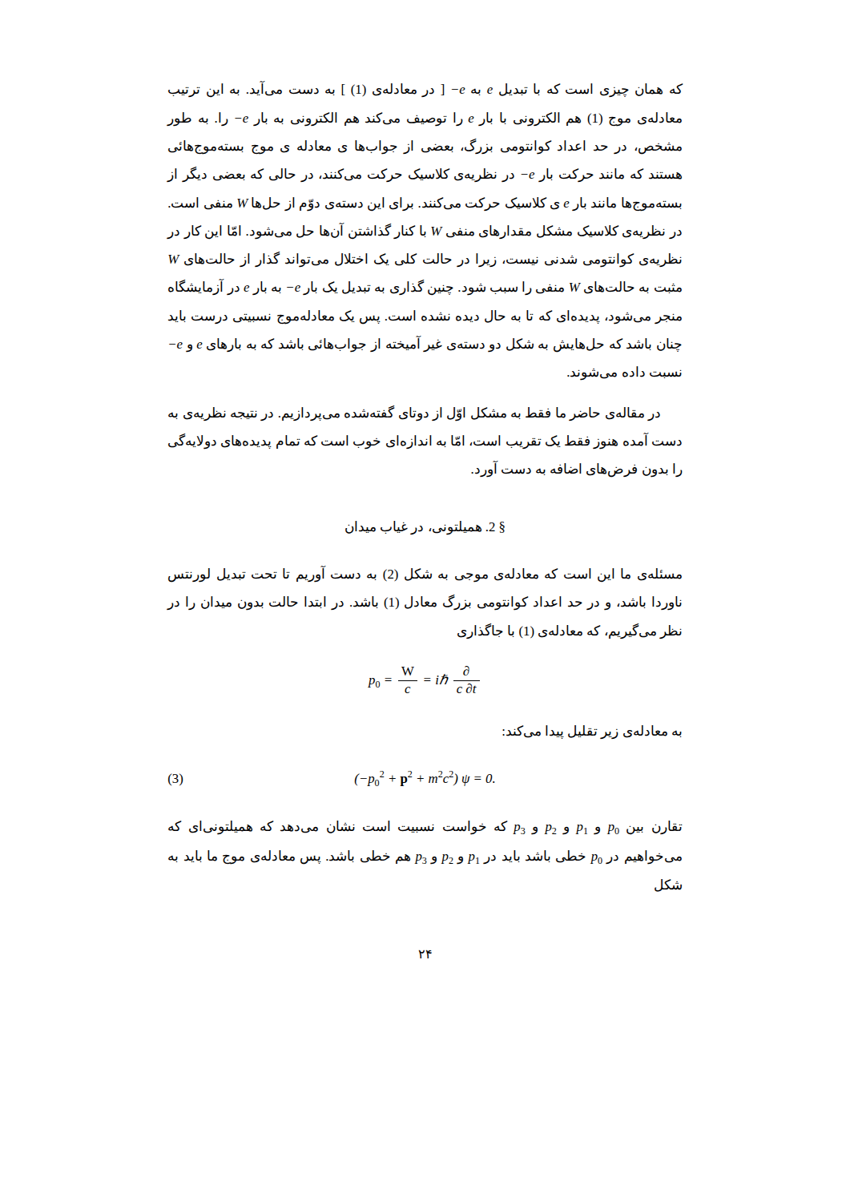که همان چیزی است که با تبدیل e به −e [ در معادله‌ی (1) ] به دست می‌آید. به این ترتیب معادله‌ی موج (1) هم الکترونی با بار e را توصیف می‌کند هم الکترونی به بار −e را. به طور مشخص، در حد اعداد کوانتومی بزرگ، بعضی از جواب‌ها ی معادله ی موج بسته‌موج‌هائی هستند که مانند حرکت بار −e در نظریه‌ی کلاسیک حرکت می‌کنند، در حالی که بعضی دیگر از بسته‌موج‌ها مانند بار e ی کلاسیک حرکت می‌کنند. برای این دسته‌ی دوّم از حل‌ها W منفی است. در نظریه‌ی کلاسیک مشکل مقدارهای منفی W با کنار گذاشتن آن‌ها حل می‌شود. امّا این کار در نظریه‌ی کوانتومی شدنی نیست، زیرا در حالت کلی یک اختلال می‌تواند گذار از حالت‌های W مثبت به حالت‌های W منفی را سبب شود. چنین گذاری به تبدیل یک بار −e به بار e در آزمایشگاه منجر می‌شود، پدیده‌ای که تا به حال دیده نشده است. پس یک معادله‌موج نسبیتی درست باید چنان باشد که حل‌هایش به شکل دو دسته‌ی غیر آمیخته از جواب‌هائی باشد که به بارهای e و −e نسبت داده می‌شوند.
در مقاله‌ی حاضر ما فقط به مشکل اوّل از دوتای گفته‌شده می‌پردازیم. در نتیجه نظریه‌ی به دست آمده هنوز فقط یک تقریب است، امّا به اندازه‌ای خوب است که تمام پدیده‌های دولایه‌گی را بدون فرض‌های اضافه به دست آورد.
§ 2. همیلتونی، در غیاب میدان
مسئله‌ی ما این است که معادله‌ی موجی به شکل (2) به دست آوریم تا تحت تبدیل لورنتس ناوردا باشد، و در حد اعداد کوانتومی بزرگ معادل (1) باشد. در ابتدا حالت بدون میدان را در نظر می‌گیریم، که معادله‌ی (1) با جاگذاری
p0 = Wc = iℏ ∂c ∂t
به معادله‌ی زیر تقلیل پیدا می‌کند:
(3)
(−p02 + p2 + m2c2) ψ = 0.
تقارن بین p0 و p1 و p2 و p3 که خواست نسبیت است نشان می‌دهد که همیلتونی‌ای که می‌خواهیم در p0 خطی باشد باید در p1 و p2 و p3 هم خطی باشد. پس معادله‌ی موج ما باید به شکل
۲۴